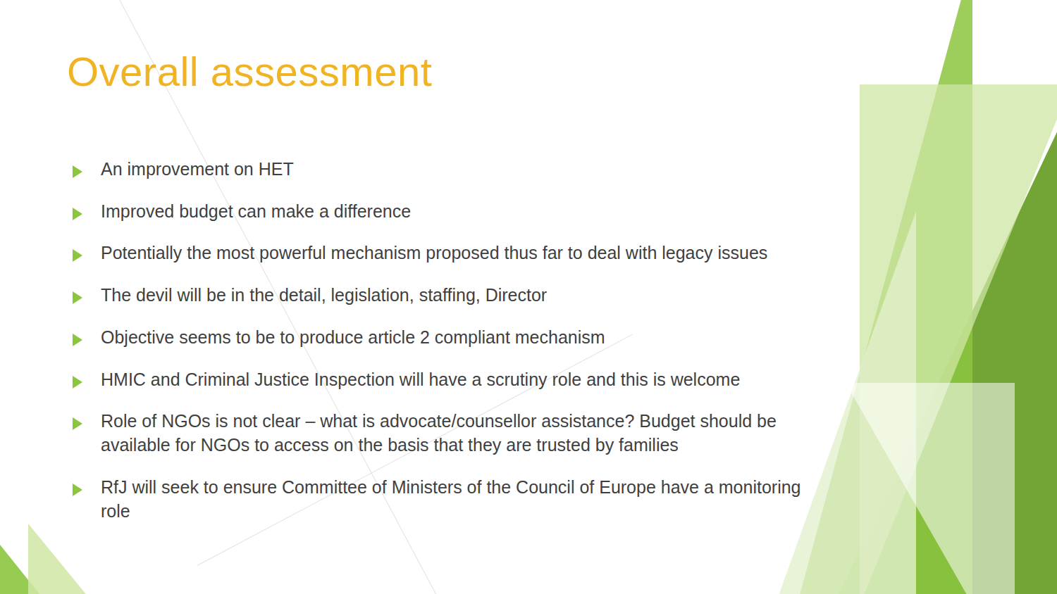Overall assessment
An improvement on HET
Improved budget can make a difference
Potentially the most powerful mechanism proposed thus far to deal with legacy issues
The devil will be in the detail, legislation, staffing, Director
Objective seems to be to produce article 2 compliant mechanism
HMIC and Criminal Justice Inspection will have a scrutiny role and this is welcome
Role of NGOs is not clear – what is advocate/counsellor assistance? Budget should be available for NGOs to access on the basis that they are trusted by families
RfJ will seek to ensure Committee of Ministers of the Council of Europe have a monitoring role